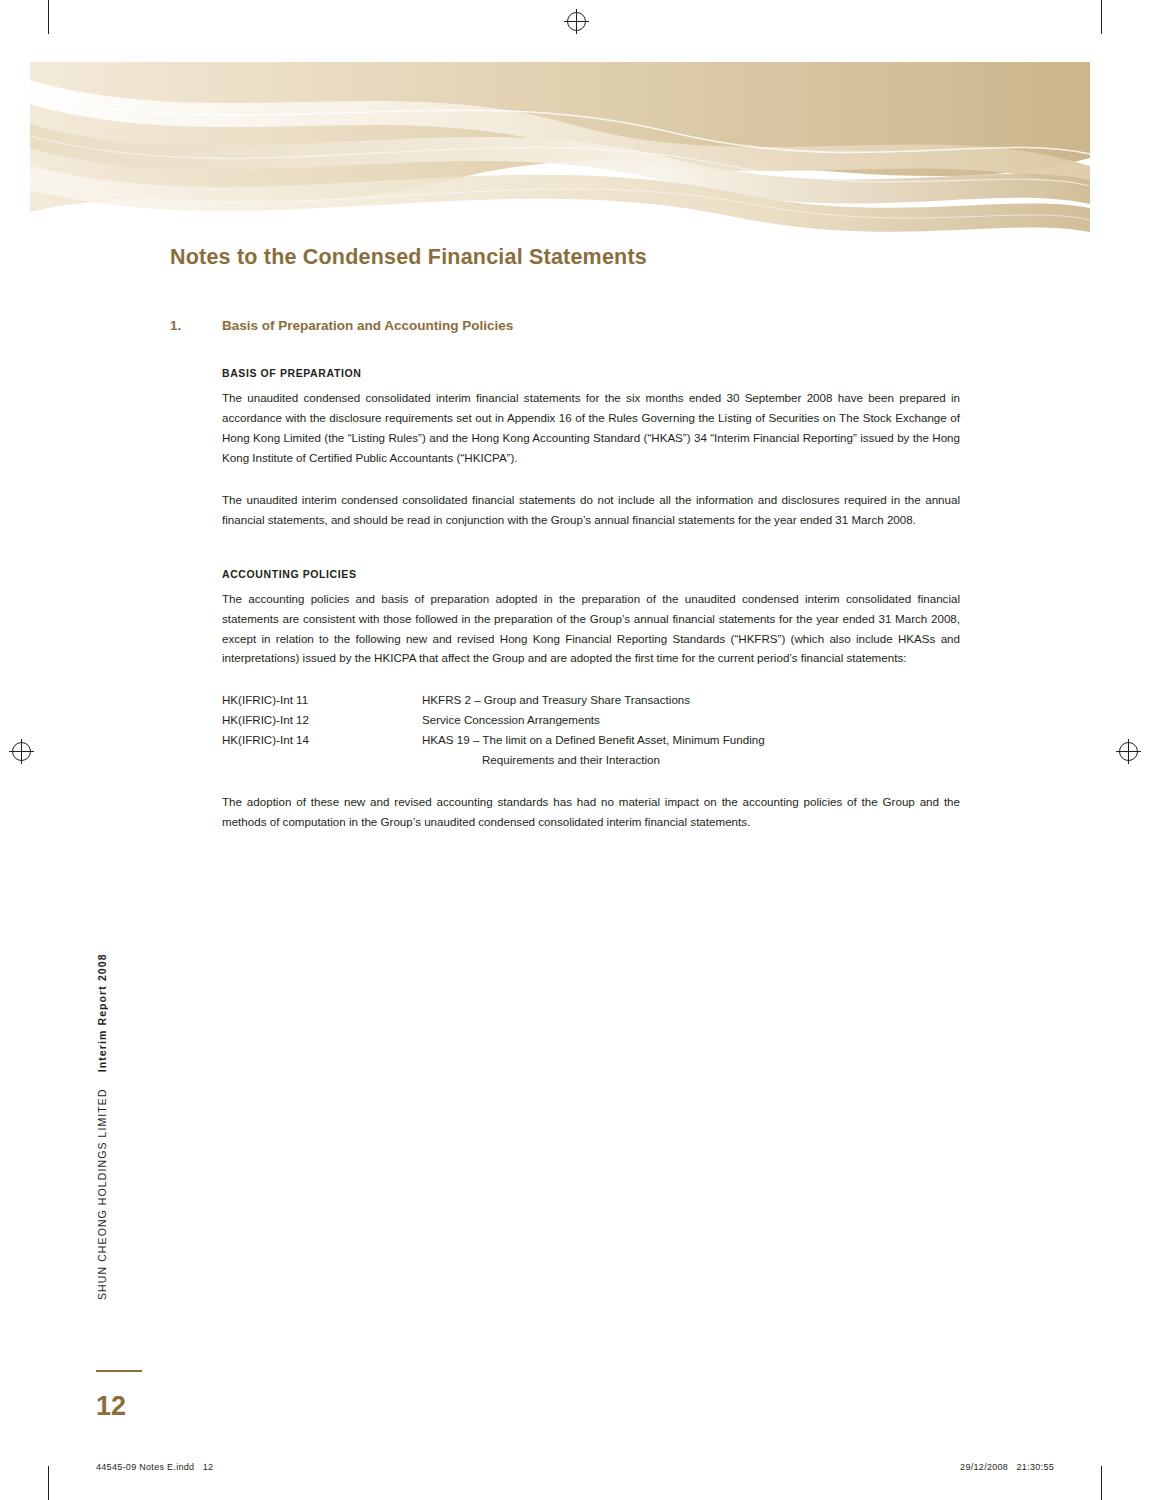Notes to the Condensed Financial Statements
1. Basis of Preparation and Accounting Policies
BASIS OF PREPARATION
The unaudited condensed consolidated interim financial statements for the six months ended 30 September 2008 have been prepared in accordance with the disclosure requirements set out in Appendix 16 of the Rules Governing the Listing of Securities on The Stock Exchange of Hong Kong Limited (the “Listing Rules”) and the Hong Kong Accounting Standard (“HKAS”) 34 “Interim Financial Reporting” issued by the Hong Kong Institute of Certified Public Accountants (“HKICPA”).
The unaudited interim condensed consolidated financial statements do not include all the information and disclosures required in the annual financial statements, and should be read in conjunction with the Group’s annual financial statements for the year ended 31 March 2008.
ACCOUNTING POLICIES
The accounting policies and basis of preparation adopted in the preparation of the unaudited condensed interim consolidated financial statements are consistent with those followed in the preparation of the Group’s annual financial statements for the year ended 31 March 2008, except in relation to the following new and revised Hong Kong Financial Reporting Standards (“HKFRS”) (which also include HKASs and interpretations) issued by the HKICPA that affect the Group and are adopted the first time for the current period’s financial statements:
| HK(IFRIC)-Int 11 | HKFRS 2 – Group and Treasury Share Transactions |
| HK(IFRIC)-Int 12 | Service Concession Arrangements |
| HK(IFRIC)-Int 14 | HKAS 19 – The limit on a Defined Benefit Asset, Minimum Funding Requirements and their Interaction |
The adoption of these new and revised accounting standards has had no material impact on the accounting policies of the Group and the methods of computation in the Group’s unaudited condensed consolidated interim financial statements.
SHUN CHEONG HOLDINGS LIMITED Interim Report 2008
12
44545-09 Notes E.indd 12 29/12/2008 21:30:55